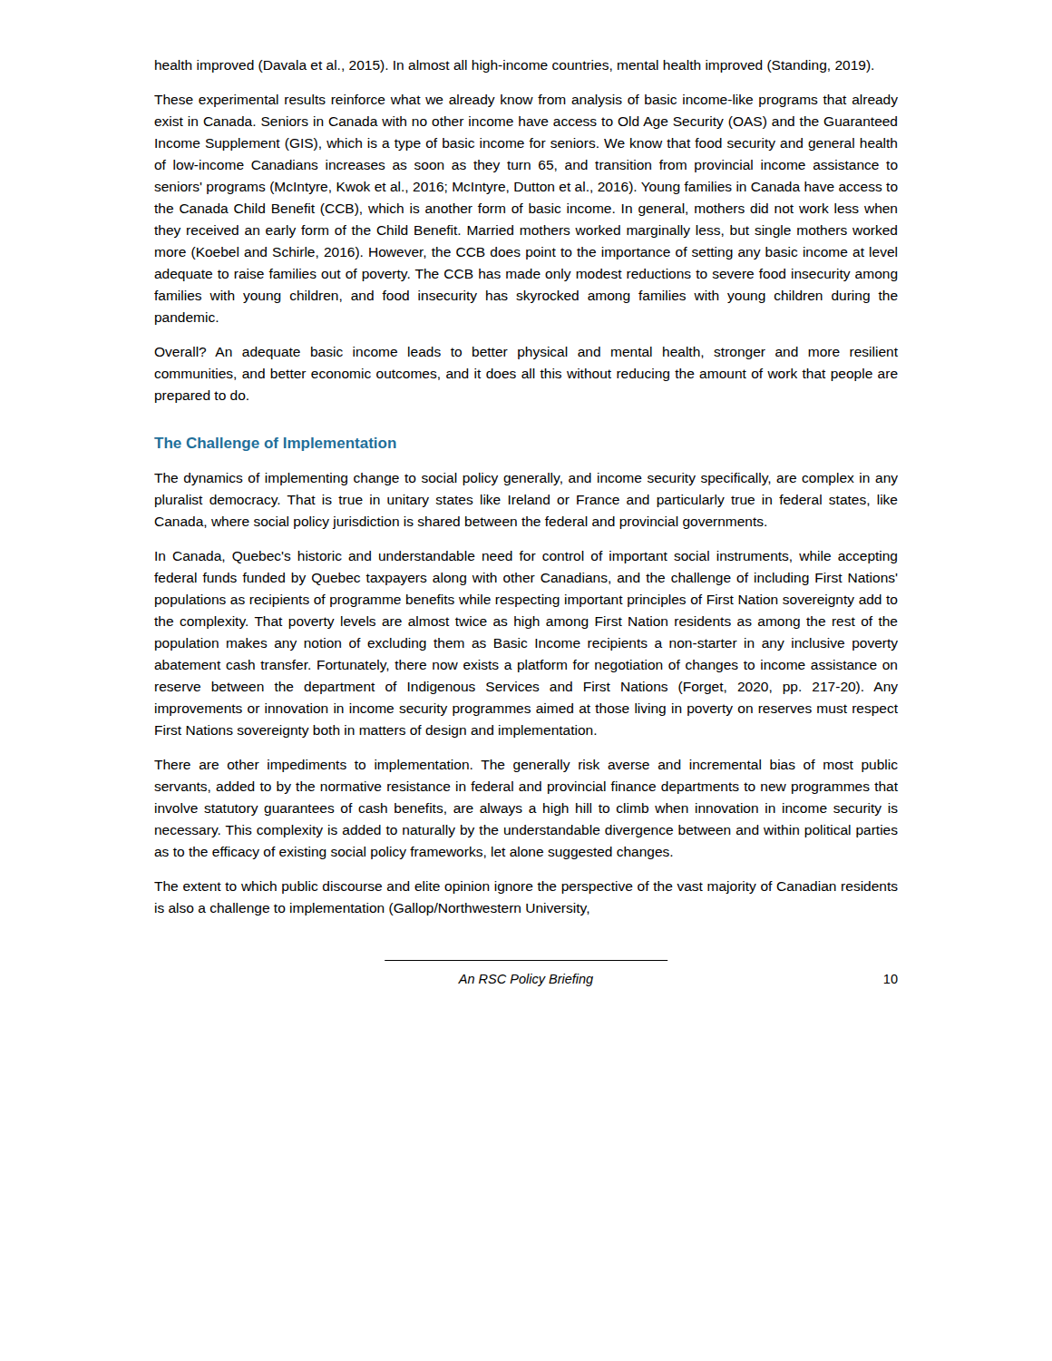health improved (Davala et al., 2015). In almost all high-income countries, mental health improved (Standing, 2019).
These experimental results reinforce what we already know from analysis of basic income-like programs that already exist in Canada. Seniors in Canada with no other income have access to Old Age Security (OAS) and the Guaranteed Income Supplement (GIS), which is a type of basic income for seniors. We know that food security and general health of low-income Canadians increases as soon as they turn 65, and transition from provincial income assistance to seniors' programs (McIntyre, Kwok et al., 2016; McIntyre, Dutton et al., 2016). Young families in Canada have access to the Canada Child Benefit (CCB), which is another form of basic income. In general, mothers did not work less when they received an early form of the Child Benefit. Married mothers worked marginally less, but single mothers worked more (Koebel and Schirle, 2016). However, the CCB does point to the importance of setting any basic income at level adequate to raise families out of poverty. The CCB has made only modest reductions to severe food insecurity among families with young children, and food insecurity has skyrocked among families with young children during the pandemic.
Overall? An adequate basic income leads to better physical and mental health, stronger and more resilient communities, and better economic outcomes, and it does all this without reducing the amount of work that people are prepared to do.
The Challenge of Implementation
The dynamics of implementing change to social policy generally, and income security specifically, are complex in any pluralist democracy. That is true in unitary states like Ireland or France and particularly true in federal states, like Canada, where social policy jurisdiction is shared between the federal and provincial governments.
In Canada, Quebec's historic and understandable need for control of important social instruments, while accepting federal funds funded by Quebec taxpayers along with other Canadians, and the challenge of including First Nations' populations as recipients of programme benefits while respecting important principles of First Nation sovereignty add to the complexity. That poverty levels are almost twice as high among First Nation residents as among the rest of the population makes any notion of excluding them as Basic Income recipients a non-starter in any inclusive poverty abatement cash transfer. Fortunately, there now exists a platform for negotiation of changes to income assistance on reserve between the department of Indigenous Services and First Nations (Forget, 2020, pp. 217-20). Any improvements or innovation in income security programmes aimed at those living in poverty on reserves must respect First Nations sovereignty both in matters of design and implementation.
There are other impediments to implementation. The generally risk averse and incremental bias of most public servants, added to by the normative resistance in federal and provincial finance departments to new programmes that involve statutory guarantees of cash benefits, are always a high hill to climb when innovation in income security is necessary. This complexity is added to naturally by the understandable divergence between and within political parties as to the efficacy of existing social policy frameworks, let alone suggested changes.
The extent to which public discourse and elite opinion ignore the perspective of the vast majority of Canadian residents is also a challenge to implementation (Gallop/Northwestern University,
An RSC Policy Briefing
10